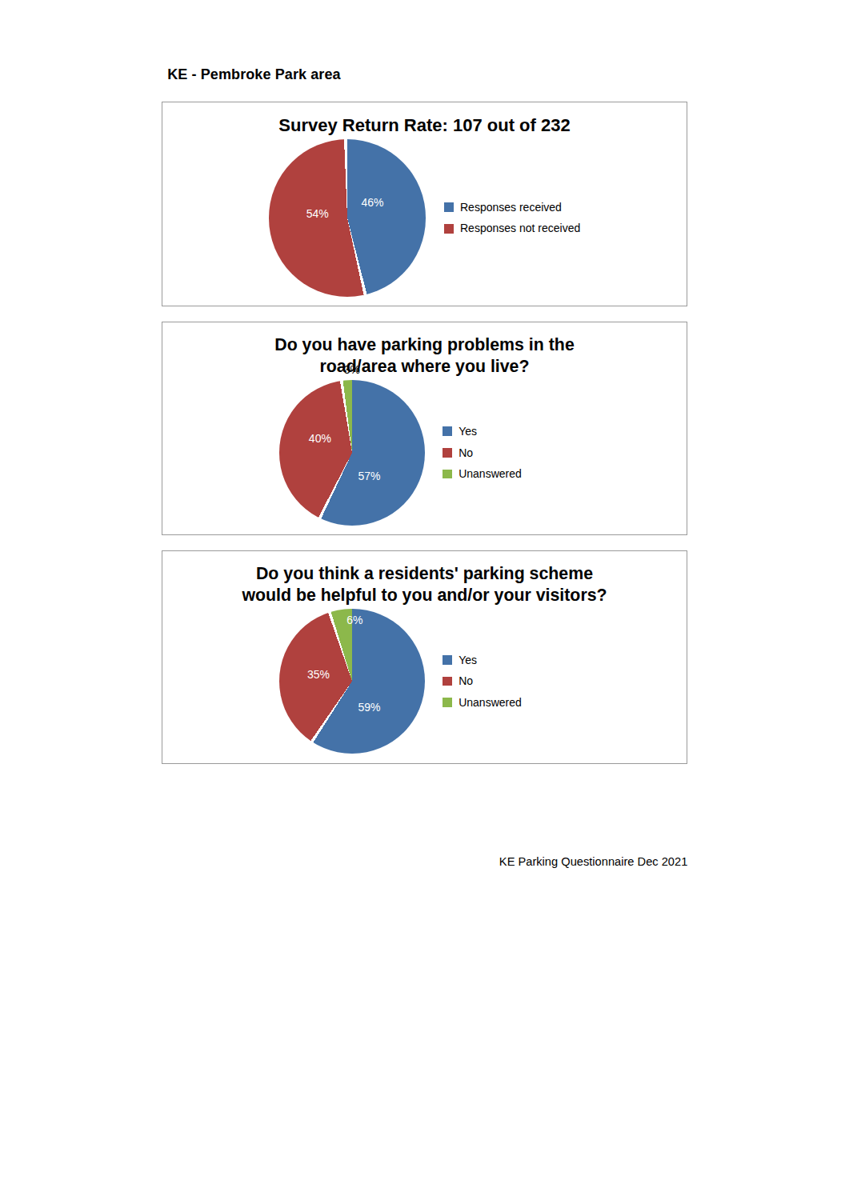KE - Pembroke Park area
Survey Return Rate: 107 out of 232
46% 54%
Responses received
Responses not received
Do you have parking problems in the
road/area where you live?
57% 40% 3%
Yes
No
Unanswered
Do you think a residents' parking scheme
would be helpful to you and/or your visitors?
59% 35% 6%
Yes
No
Unanswered
KE Parking Questionnaire Dec 2021